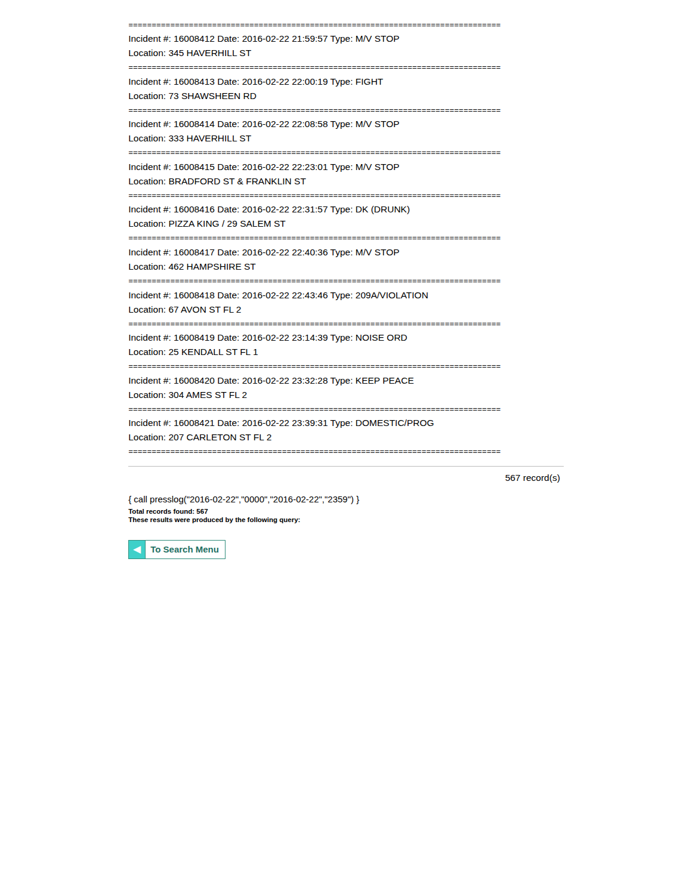================================================================================
Incident #: 16008412 Date: 2016-02-22 21:59:57 Type: M/V STOP
Location: 345 HAVERHILL ST
================================================================================
Incident #: 16008413 Date: 2016-02-22 22:00:19 Type: FIGHT
Location: 73 SHAWSHEEN RD
================================================================================
Incident #: 16008414 Date: 2016-02-22 22:08:58 Type: M/V STOP
Location: 333 HAVERHILL ST
================================================================================
Incident #: 16008415 Date: 2016-02-22 22:23:01 Type: M/V STOP
Location: BRADFORD ST & FRANKLIN ST
================================================================================
Incident #: 16008416 Date: 2016-02-22 22:31:57 Type: DK (DRUNK)
Location: PIZZA KING / 29 SALEM ST
================================================================================
Incident #: 16008417 Date: 2016-02-22 22:40:36 Type: M/V STOP
Location: 462 HAMPSHIRE ST
================================================================================
Incident #: 16008418 Date: 2016-02-22 22:43:46 Type: 209A/VIOLATION
Location: 67 AVON ST FL 2
================================================================================
Incident #: 16008419 Date: 2016-02-22 23:14:39 Type: NOISE ORD
Location: 25 KENDALL ST FL 1
================================================================================
Incident #: 16008420 Date: 2016-02-22 23:32:28 Type: KEEP PEACE
Location: 304 AMES ST FL 2
================================================================================
Incident #: 16008421 Date: 2016-02-22 23:39:31 Type: DOMESTIC/PROG
Location: 207 CARLETON ST FL 2
================================================================================
567 record(s)
{ call presslog("2016-02-22","0000","2016-02-22","2359") }
Total records found: 567
These results were produced by the following query:
◀ To Search Menu